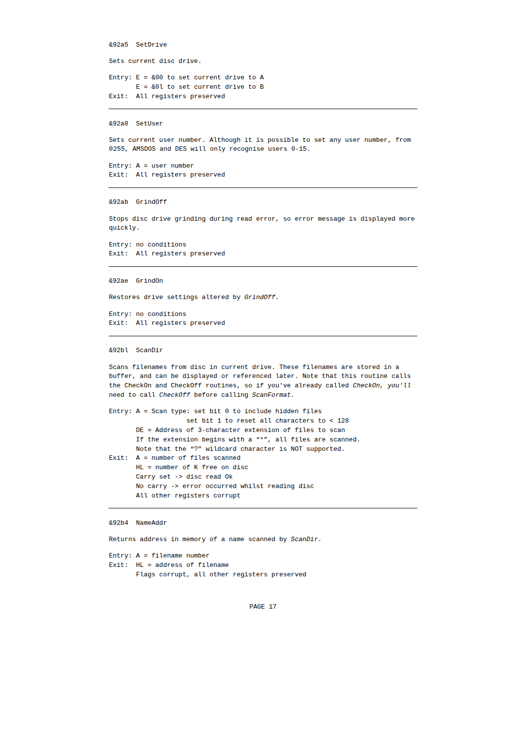&92a5 SetDrive
Sets current disc drive.
Entry: E = &00 to set current drive to A
       E = &0l to set current drive to B
Exit:  All registers preserved
&92a8 SetUser
Sets current user number. Although it is possible to set any user number, from 0 255, AMSDOS and DES will only recognise users 0-15.
Entry: A = user number
Exit:  All registers preserved
&92ab GrindOff
Stops disc drive grinding during read error, so error message is displayed more quickly.
Entry: no conditions
Exit:  All registers preserved
&92ae GrindOn
Restores drive settings altered by GrindOff.
Entry: no conditions
Exit:  All registers preserved
&92bl ScanDir
Scans filenames from disc in current drive. These filenames are stored in a buffer, and can be displayed or referenced later. Note that this routine calls the CheckOn and CheckOff routines, so if you've already called CheckOn, you'll need to call CheckOff before calling ScanFormat.
Entry: A = Scan type: set bit 0 to include hidden files
                    set bit 1 to reset all characters to < 128
       DE = Address of 3-character extension of files to scan
       If the extension begins with a “*”, all files are scanned.
       Note that the “?” wildcard character is NOT supported.
Exit:  A = number of files scanned
       HL = number of K free on disc
       Carry set -> disc read Ok
       No carry -> error occurred whilst reading disc
       All other registers corrupt
&92b4 NameAddr
Returns address in memory of a name scanned by ScanDir.
Entry: A = filename number
Exit:  HL = address of filename
       Flags corrupt, all other registers preserved
PAGE 17